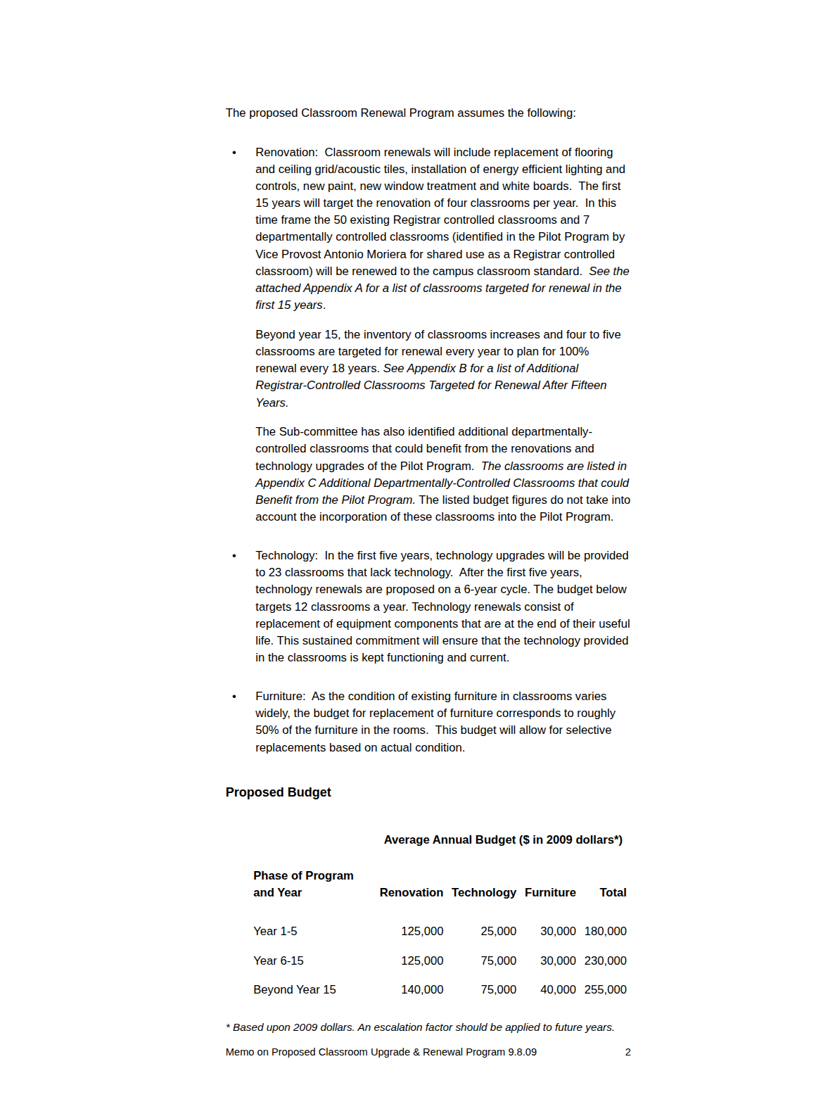The proposed Classroom Renewal Program assumes the following:
Renovation: Classroom renewals will include replacement of flooring and ceiling grid/acoustic tiles, installation of energy efficient lighting and controls, new paint, new window treatment and white boards. The first 15 years will target the renovation of four classrooms per year. In this time frame the 50 existing Registrar controlled classrooms and 7 departmentally controlled classrooms (identified in the Pilot Program by Vice Provost Antonio Moriera for shared use as a Registrar controlled classroom) will be renewed to the campus classroom standard. See the attached Appendix A for a list of classrooms targeted for renewal in the first 15 years.
Beyond year 15, the inventory of classrooms increases and four to five classrooms are targeted for renewal every year to plan for 100% renewal every 18 years. See Appendix B for a list of Additional Registrar-Controlled Classrooms Targeted for Renewal After Fifteen Years.
The Sub-committee has also identified additional departmentally-controlled classrooms that could benefit from the renovations and technology upgrades of the Pilot Program. The classrooms are listed in Appendix C Additional Departmentally-Controlled Classrooms that could Benefit from the Pilot Program. The listed budget figures do not take into account the incorporation of these classrooms into the Pilot Program.
Technology: In the first five years, technology upgrades will be provided to 23 classrooms that lack technology. After the first five years, technology renewals are proposed on a 6-year cycle. The budget below targets 12 classrooms a year. Technology renewals consist of replacement of equipment components that are at the end of their useful life. This sustained commitment will ensure that the technology provided in the classrooms is kept functioning and current.
Furniture: As the condition of existing furniture in classrooms varies widely, the budget for replacement of furniture corresponds to roughly 50% of the furniture in the rooms. This budget will allow for selective replacements based on actual condition.
Proposed Budget
| | Average Annual Budget ($ in 2009 dollars*) |
| --- | --- |
| Phase of Program and Year | Renovation | Technology | Furniture | Total |
| Year 1-5 | 125,000 | 25,000 | 30,000 | 180,000 |
| Year 6-15 | 125,000 | 75,000 | 30,000 | 230,000 |
| Beyond Year 15 | 140,000 | 75,000 | 40,000 | 255,000 |
* Based upon 2009 dollars. An escalation factor should be applied to future years.
Memo on Proposed Classroom Upgrade & Renewal Program 9.8.09 2